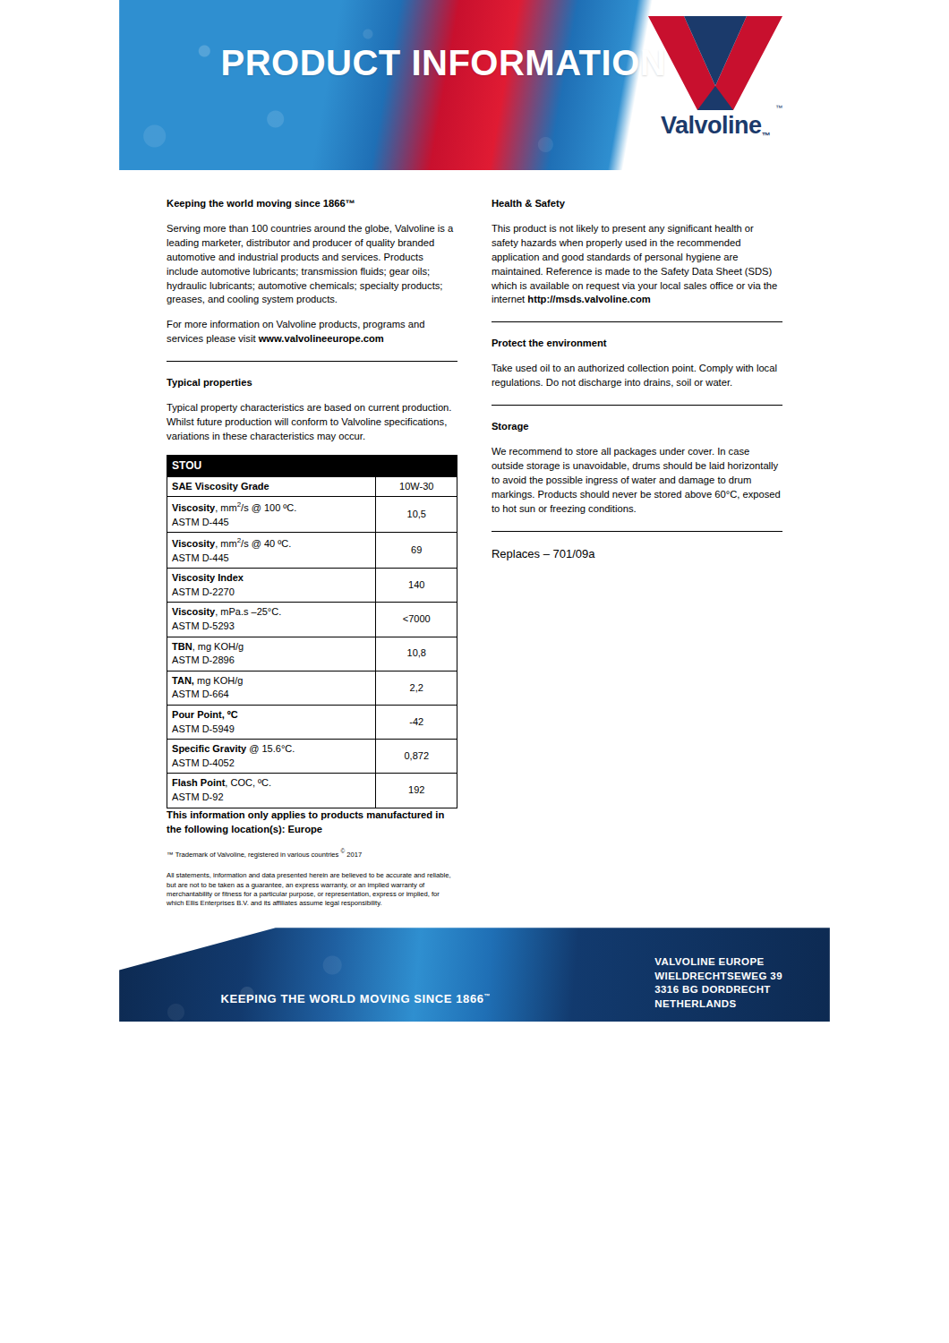PRODUCT INFORMATION
™
Valvoline™
Keeping the world moving since 1866™
Serving more than 100 countries around the globe, Valvoline is a leading marketer, distributor and producer of quality branded automotive and industrial products and services. Products include automotive lubricants; transmission fluids; gear oils; hydraulic lubricants; automotive chemicals; specialty products; greases, and cooling system products.
For more information on Valvoline products, programs and services please visit www.valvolineeurope.com
Typical properties
Typical property characteristics are based on current production. Whilst future production will conform to Valvoline specifications, variations in these characteristics may occur.
| STOU | |
| --- | --- |
| SAE Viscosity Grade | 10W-30 |
| Viscosity , mm 2 /s @ 100 ºC. ASTM D-445 | 10,5 |
| Viscosity , mm 2 /s @ 40 ºC. ASTM D-445 | 69 |
| Viscosity Index ASTM D-2270 | 140 |
| Viscosity , mPa.s –25°C. ASTM D-5293 | <7000 |
| TBN , mg KOH/g ASTM D-2896 | 10,8 |
| TAN, mg KOH/g ASTM D-664 | 2,2 |
| Pour Point, ºC ASTM D-5949 | -42 |
| Specific Gravity @ 15.6°C. ASTM D-4052 | 0,872 |
| Flash Point , COC, ºC. ASTM D-92 | 192 |
This information only applies to products manufactured in the following location(s): Europe
™ Trademark of Valvoline, registered in various countries © 2017
All statements, information and data presented herein are believed to be accurate and reliable, but are not to be taken as a guarantee, an express warranty, or an implied warranty of merchantability or fitness for a particular purpose, or representation, express or implied, for which Ellis Enterprises B.V. and its affiliates assume legal responsibility.
Health & Safety
This product is not likely to present any significant health or safety hazards when properly used in the recommended application and good standards of personal hygiene are maintained. Reference is made to the Safety Data Sheet (SDS) which is available on request via your local sales office or via the internet http://msds.valvoline.com
Protect the environment
Take used oil to an authorized collection point. Comply with local regulations. Do not discharge into drains, soil or water.
Storage
We recommend to store all packages under cover. In case outside storage is unavoidable, drums should be laid horizontally to avoid the possible ingress of water and damage to drum markings. Products should never be stored above 60°C, exposed to hot sun or freezing conditions.
Replaces – 701/09a
KEEPING THE WORLD MOVING SINCE 1866™
VALVOLINE EUROPE
WIELDRECHTSEWEG 39
3316 BG DORDRECHT
NETHERLANDS